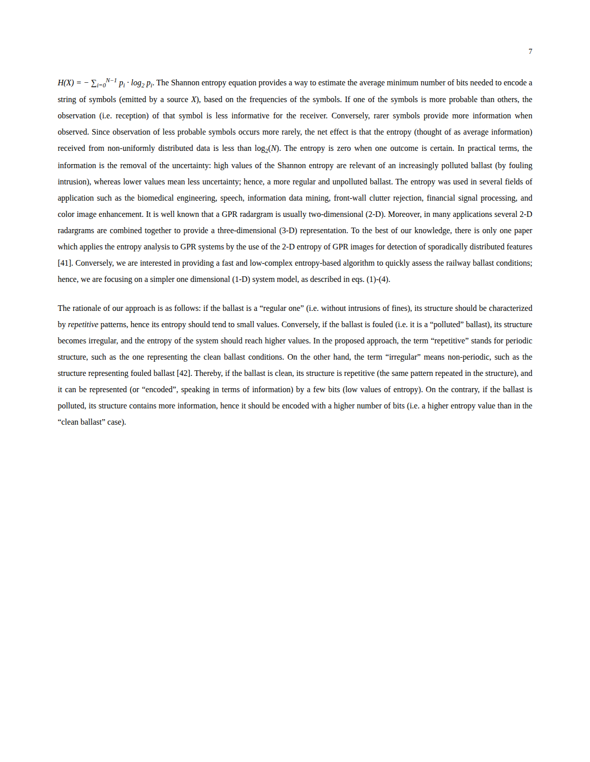7
H(X) = − ∑i=0N−1 pi · log2 pi. The Shannon entropy equation provides a way to estimate the average minimum number of bits needed to encode a string of symbols (emitted by a source X), based on the frequencies of the symbols. If one of the symbols is more probable than others, the observation (i.e. reception) of that symbol is less informative for the receiver. Conversely, rarer symbols provide more information when observed. Since observation of less probable symbols occurs more rarely, the net effect is that the entropy (thought of as average information) received from non-uniformly distributed data is less than log2(N). The entropy is zero when one outcome is certain. In practical terms, the information is the removal of the uncertainty: high values of the Shannon entropy are relevant of an increasingly polluted ballast (by fouling intrusion), whereas lower values mean less uncertainty; hence, a more regular and unpolluted ballast. The entropy was used in several fields of application such as the biomedical engineering, speech, information data mining, front-wall clutter rejection, financial signal processing, and color image enhancement. It is well known that a GPR radargram is usually two-dimensional (2-D). Moreover, in many applications several 2-D radargrams are combined together to provide a three-dimensional (3-D) representation. To the best of our knowledge, there is only one paper which applies the entropy analysis to GPR systems by the use of the 2-D entropy of GPR images for detection of sporadically distributed features [41]. Conversely, we are interested in providing a fast and low-complex entropy-based algorithm to quickly assess the railway ballast conditions; hence, we are focusing on a simpler one dimensional (1-D) system model, as described in eqs. (1)-(4).
The rationale of our approach is as follows: if the ballast is a “regular one” (i.e. without intrusions of fines), its structure should be characterized by repetitive patterns, hence its entropy should tend to small values. Conversely, if the ballast is fouled (i.e. it is a “polluted” ballast), its structure becomes irregular, and the entropy of the system should reach higher values. In the proposed approach, the term “repetitive” stands for periodic structure, such as the one representing the clean ballast conditions. On the other hand, the term “irregular” means non-periodic, such as the structure representing fouled ballast [42]. Thereby, if the ballast is clean, its structure is repetitive (the same pattern repeated in the structure), and it can be represented (or “encoded”, speaking in terms of information) by a few bits (low values of entropy). On the contrary, if the ballast is polluted, its structure contains more information, hence it should be encoded with a higher number of bits (i.e. a higher entropy value than in the “clean ballast” case).